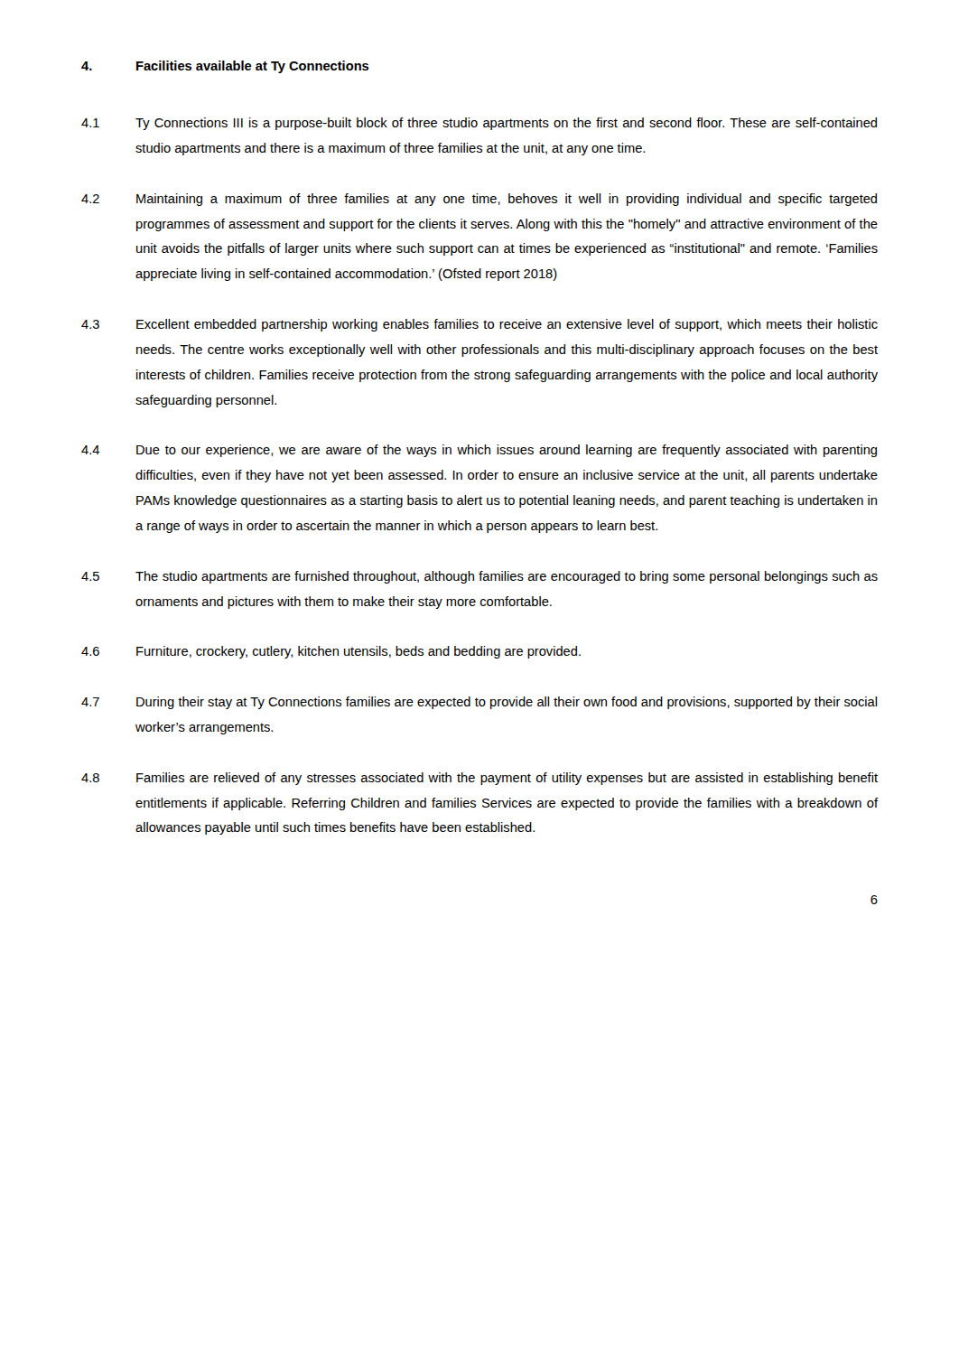4.
Facilities available at Ty Connections
4.1
Ty Connections III is a purpose-built block of three studio apartments on the first and second floor. These are self-contained studio apartments and there is a maximum of three families at the unit, at any one time.
4.2
Maintaining a maximum of three families at any one time, behoves it well in providing individual and specific targeted programmes of assessment and support for the clients it serves. Along with this the "homely" and attractive environment of the unit avoids the pitfalls of larger units where such support can at times be experienced as “institutional" and remote. ‘Families appreciate living in self-contained accommodation.’ (Ofsted report 2018)
4.3
Excellent embedded partnership working enables families to receive an extensive level of support, which meets their holistic needs. The centre works exceptionally well with other professionals and this multi-disciplinary approach focuses on the best interests of children. Families receive protection from the strong safeguarding arrangements with the police and local authority safeguarding personnel.
4.4
Due to our experience, we are aware of the ways in which issues around learning are frequently associated with parenting difficulties, even if they have not yet been assessed. In order to ensure an inclusive service at the unit, all parents undertake PAMs knowledge questionnaires as a starting basis to alert us to potential leaning needs, and parent teaching is undertaken in a range of ways in order to ascertain the manner in which a person appears to learn best.
4.5
The studio apartments are furnished throughout, although families are encouraged to bring some personal belongings such as ornaments and pictures with them to make their stay more comfortable.
4.6
Furniture, crockery, cutlery, kitchen utensils, beds and bedding are provided.
4.7
During their stay at Ty Connections families are expected to provide all their own food and provisions, supported by their social worker’s arrangements.
4.8
Families are relieved of any stresses associated with the payment of utility expenses but are assisted in establishing benefit entitlements if applicable. Referring Children and families Services are expected to provide the families with a breakdown of allowances payable until such times benefits have been established.
6